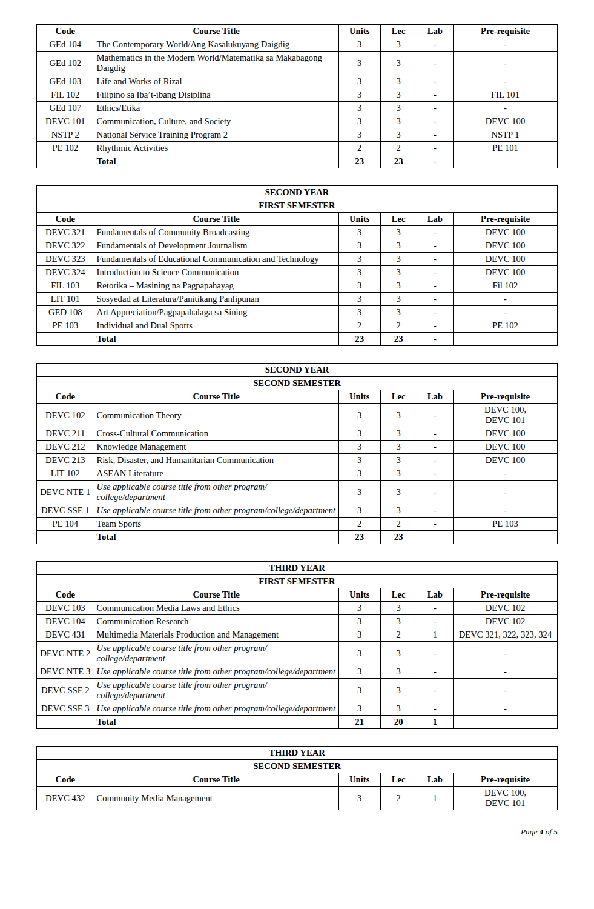| Code | Course Title | Units | Lec | Lab | Pre-requisite |
| --- | --- | --- | --- | --- | --- |
| GEd 104 | The Contemporary World/Ang Kasalukuyang Daigdig | 3 | 3 | - | - |
| GEd 102 | Mathematics in the Modern World/Matematika sa Makabagong Daigdig | 3 | 3 | - | - |
| GEd 103 | Life and Works of Rizal | 3 | 3 | - | - |
| FIL 102 | Filipino sa Iba’t-ibang Disiplina | 3 | 3 | - | FIL 101 |
| GEd 107 | Ethics/Etika | 3 | 3 | - | - |
| DEVC 101 | Communication, Culture, and Society | 3 | 3 | - | DEVC 100 |
| NSTP 2 | National Service Training Program 2 | 3 | 3 | - | NSTP 1 |
| PE 102 | Rhythmic Activities | 2 | 2 | - | PE 101 |
| | Total | 23 | 23 | - | |
| SECOND YEAR |
| FIRST SEMESTER |
| Code | Course Title | Units | Lec | Lab | Pre-requisite |
| DEVC 321 | Fundamentals of Community Broadcasting | 3 | 3 | - | DEVC 100 |
| DEVC 322 | Fundamentals of Development Journalism | 3 | 3 | - | DEVC 100 |
| DEVC 323 | Fundamentals of Educational Communication and Technology | 3 | 3 | - | DEVC 100 |
| DEVC 324 | Introduction to Science Communication | 3 | 3 | - | DEVC 100 |
| FIL 103 | Retorika – Masining na Pagpapahayag | 3 | 3 | - | Fil 102 |
| LIT 101 | Sosyedad at Literatura/Panitikang Panlipunan | 3 | 3 | - | - |
| GED 108 | Art Appreciation/Pagpapahalaga sa Sining | 3 | 3 | - | - |
| PE 103 | Individual and Dual Sports | 2 | 2 | - | PE 102 |
| | Total | 23 | 23 | - | |
| SECOND YEAR |
| SECOND SEMESTER |
| Code | Course Title | Units | Lec | Lab | Pre-requisite |
| DEVC 102 | Communication Theory | 3 | 3 | - | DEVC 100, DEVC 101 |
| DEVC 211 | Cross-Cultural Communication | 3 | 3 | - | DEVC 100 |
| DEVC 212 | Knowledge Management | 3 | 3 | - | DEVC 100 |
| DEVC 213 | Risk, Disaster, and Humanitarian Communication | 3 | 3 | - | DEVC 100 |
| LIT 102 | ASEAN Literature | 3 | 3 | - | - |
| DEVC NTE 1 | Use applicable course title from other program/ college/department | 3 | 3 | - | - |
| DEVC SSE 1 | Use applicable course title from other program/college/department | 3 | 3 | - | - |
| PE 104 | Team Sports | 2 | 2 | - | PE 103 |
| | Total | 23 | 23 | | |
| THIRD YEAR |
| FIRST SEMESTER |
| Code | Course Title | Units | Lec | Lab | Pre-requisite |
| DEVC 103 | Communication Media Laws and Ethics | 3 | 3 | - | DEVC 102 |
| DEVC 104 | Communication Research | 3 | 3 | - | DEVC 102 |
| DEVC 431 | Multimedia Materials Production and Management | 3 | 2 | 1 | DEVC 321, 322, 323, 324 |
| DEVC NTE 2 | Use applicable course title from other program/ college/department | 3 | 3 | - | - |
| DEVC NTE 3 | Use applicable course title from other program/college/department | 3 | 3 | - | - |
| DEVC SSE 2 | Use applicable course title from other program/ college/department | 3 | 3 | - | - |
| DEVC SSE 3 | Use applicable course title from other program/college/department | 3 | 3 | - | - |
| | Total | 21 | 20 | 1 | |
| THIRD YEAR |
| SECOND SEMESTER |
| Code | Course Title | Units | Lec | Lab | Pre-requisite |
| DEVC 432 | Community Media Management | 3 | 2 | 1 | DEVC 100, DEVC 101 |
Page 4 of 5